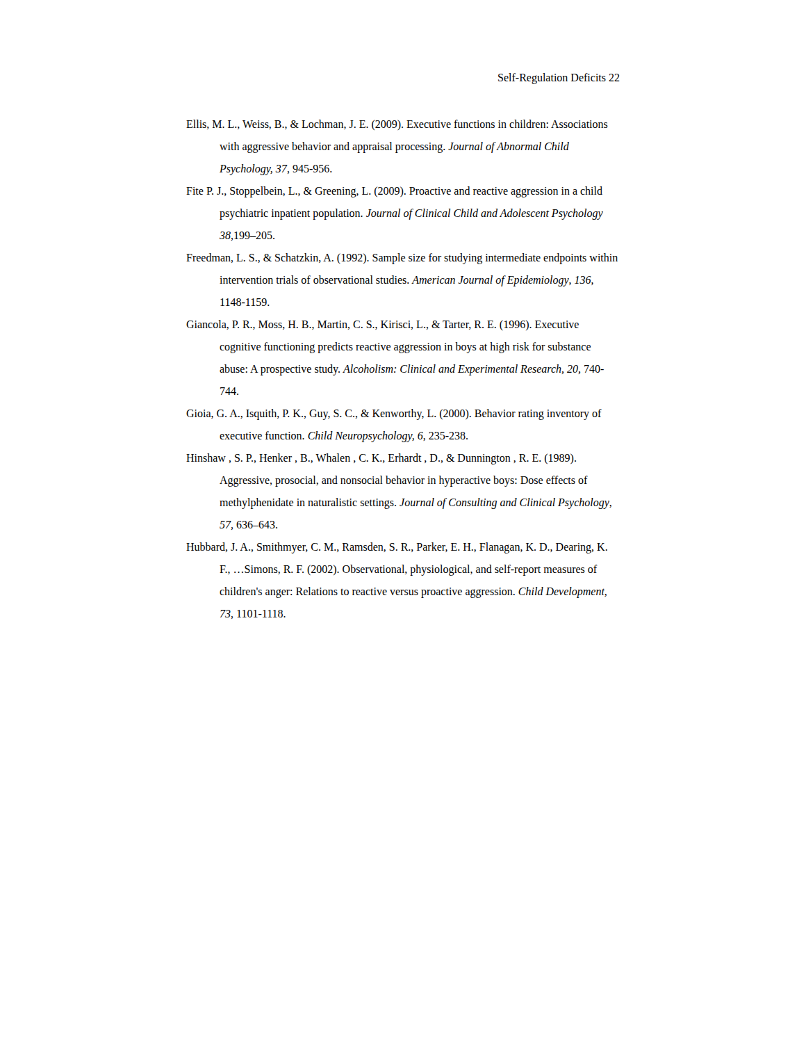Self-Regulation Deficits 22
Ellis, M. L., Weiss, B., & Lochman, J. E. (2009). Executive functions in children: Associations with aggressive behavior and appraisal processing. Journal of Abnormal Child Psychology, 37, 945-956.
Fite P. J., Stoppelbein, L., & Greening, L. (2009). Proactive and reactive aggression in a child psychiatric inpatient population. Journal of Clinical Child and Adolescent Psychology 38, 199–205.
Freedman, L. S., & Schatzkin, A. (1992). Sample size for studying intermediate endpoints within intervention trials of observational studies. American Journal of Epidemiology, 136, 1148-1159.
Giancola, P. R., Moss, H. B., Martin, C. S., Kirisci, L., & Tarter, R. E. (1996). Executive cognitive functioning predicts reactive aggression in boys at high risk for substance abuse: A prospective study. Alcoholism: Clinical and Experimental Research, 20, 740-744.
Gioia, G. A., Isquith, P. K., Guy, S. C., & Kenworthy, L. (2000). Behavior rating inventory of executive function. Child Neuropsychology, 6, 235-238.
Hinshaw , S. P., Henker , B., Whalen , C. K., Erhardt , D., & Dunnington , R. E. (1989). Aggressive, prosocial, and nonsocial behavior in hyperactive boys: Dose effects of methylphenidate in naturalistic settings. Journal of Consulting and Clinical Psychology, 57, 636–643.
Hubbard, J. A., Smithmyer, C. M., Ramsden, S. R., Parker, E. H., Flanagan, K. D., Dearing, K. F., …Simons, R. F. (2002). Observational, physiological, and self-report measures of children's anger: Relations to reactive versus proactive aggression. Child Development, 73, 1101-1118.